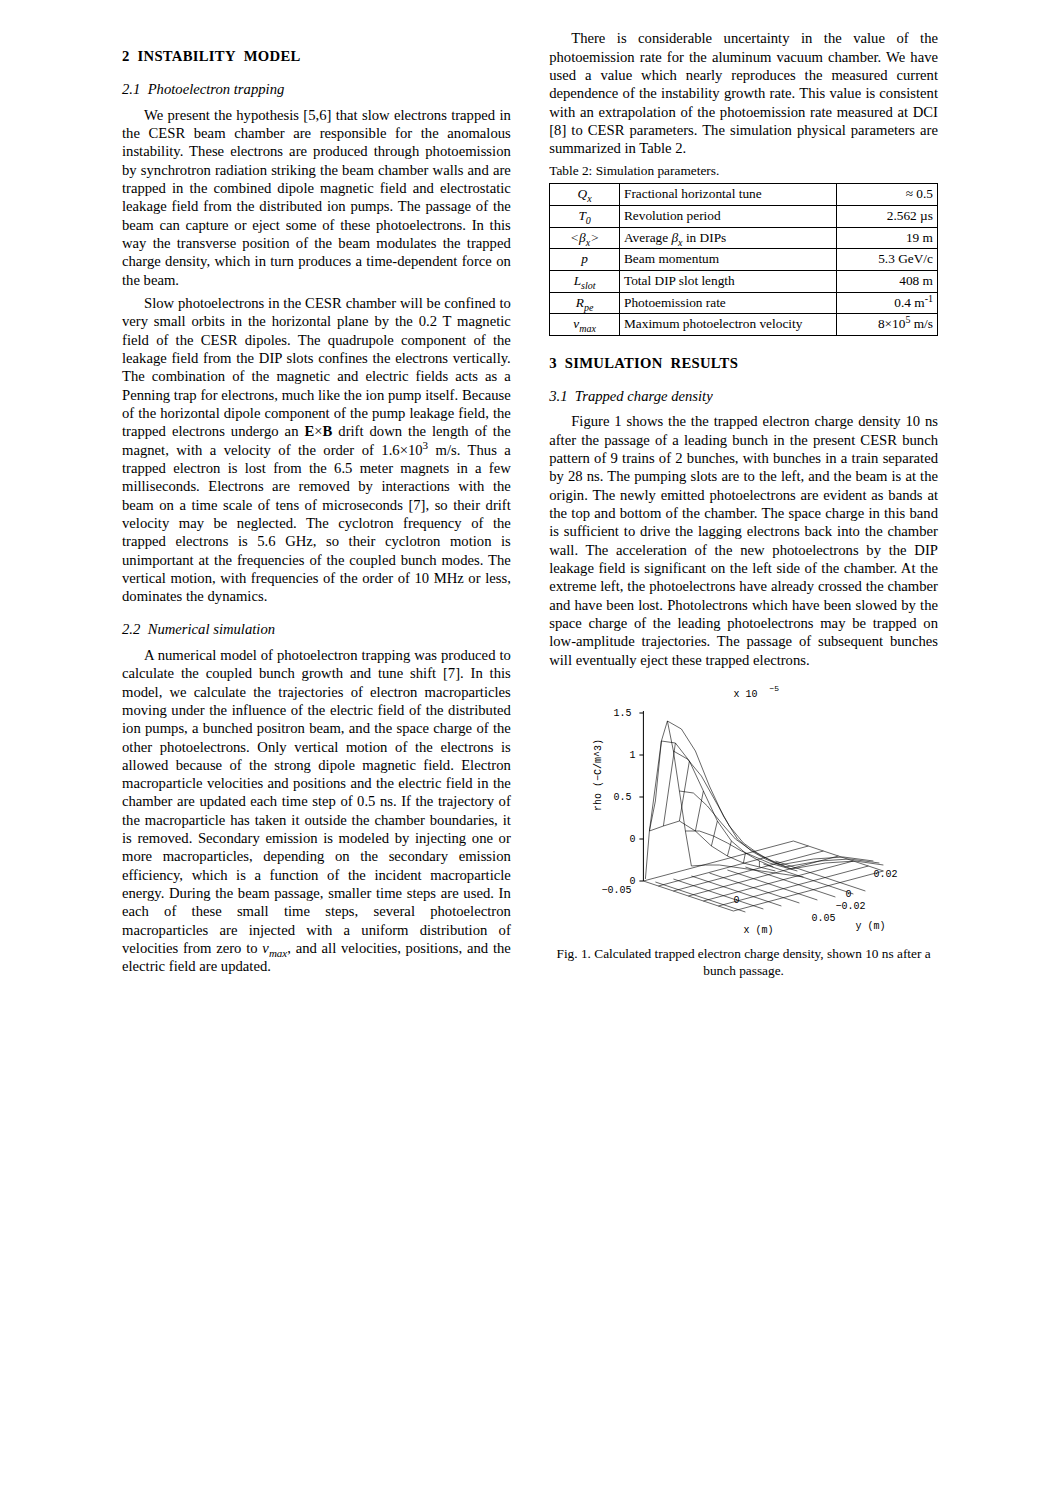2 INSTABILITY MODEL
2.1 Photoelectron trapping
We present the hypothesis [5,6] that slow electrons trapped in the CESR beam chamber are responsible for the anomalous instability. These electrons are produced through photoemission by synchrotron radiation striking the beam chamber walls and are trapped in the combined dipole magnetic field and electrostatic leakage field from the distributed ion pumps. The passage of the beam can capture or eject some of these photoelectrons. In this way the transverse position of the beam modulates the trapped charge density, which in turn produces a time-dependent force on the beam.
Slow photoelectrons in the CESR chamber will be confined to very small orbits in the horizontal plane by the 0.2 T magnetic field of the CESR dipoles. The quadrupole component of the leakage field from the DIP slots confines the electrons vertically. The combination of the magnetic and electric fields acts as a Penning trap for electrons, much like the ion pump itself. Because of the horizontal dipole component of the pump leakage field, the trapped electrons undergo an E×B drift down the length of the magnet, with a velocity of the order of 1.6×103 m/s. Thus a trapped electron is lost from the 6.5 meter magnets in a few milliseconds. Electrons are removed by interactions with the beam on a time scale of tens of microseconds [7], so their drift velocity may be neglected. The cyclotron frequency of the trapped electrons is 5.6 GHz, so their cyclotron motion is unimportant at the frequencies of the coupled bunch modes. The vertical motion, with frequencies of the order of 10 MHz or less, dominates the dynamics.
2.2 Numerical simulation
A numerical model of photoelectron trapping was produced to calculate the coupled bunch growth and tune shift [7]. In this model, we calculate the trajectories of electron macroparticles moving under the influence of the electric field of the distributed ion pumps, a bunched positron beam, and the space charge of the other photoelectrons. Only vertical motion of the electrons is allowed because of the strong dipole magnetic field. Electron macroparticle velocities and positions and the electric field in the chamber are updated each time step of 0.5 ns. If the trajectory of the macroparticle has taken it outside the chamber boundaries, it is removed. Secondary emission is modeled by injecting one or more macroparticles, depending on the secondary emission efficiency, which is a function of the incident macroparticle energy. During the beam passage, smaller time steps are used. In each of these small time steps, several photoelectron macroparticles are injected with a uniform distribution of velocities from zero to vmax, and all velocities, positions, and the electric field are updated.
There is considerable uncertainty in the value of the photoemission rate for the aluminum vacuum chamber. We have used a value which nearly reproduces the measured current dependence of the instability growth rate. This value is consistent with an extrapolation of the photoemission rate measured at DCI [8] to CESR parameters. The simulation physical parameters are summarized in Table 2.
Table 2: Simulation parameters.
| Q x | Fractional horizontal tune | ≈ 0.5 |
| T 0 | Revolution period | 2.562 µs |
| <β x > | Average β x in DIPs | 19 m |
| p | Beam momentum | 5.3 GeV/c |
| L slot | Total DIP slot length | 408 m |
| R pe | Photoemission rate | 0.4 m -1 |
| v max | Maximum photoelectron velocity | 8×10 5 m/s |
3 SIMULATION RESULTS
3.1 Trapped charge density
Figure 1 shows the the trapped electron charge density 10 ns after the passage of a leading bunch in the present CESR bunch pattern of 9 trains of 2 bunches, with bunches in a train separated by 28 ns. The pumping slots are to the left, and the beam is at the origin. The newly emitted photoelectrons are evident as bands at the top and bottom of the chamber. The space charge in this band is sufficient to drive the lagging electrons back into the chamber wall. The acceleration of the new photoelectrons by the DIP leakage field is significant on the left side of the chamber. At the extreme left, the photoelectrons have already crossed the chamber and have been lost. Photolectrons which have been slowed by the space charge of the leading photoelectrons may be trapped on low-amplitude trajectories. The passage of subsequent bunches will eventually eject these trapped electrons.
x 10 −5 1.5 1 0.5 0 0 rho (−C/m^3) −0.05 0 0.05 0.02 0 −0.02 x (m) y (m)
Fig. 1. Calculated trapped electron charge density, shown 10 ns after a bunch passage.